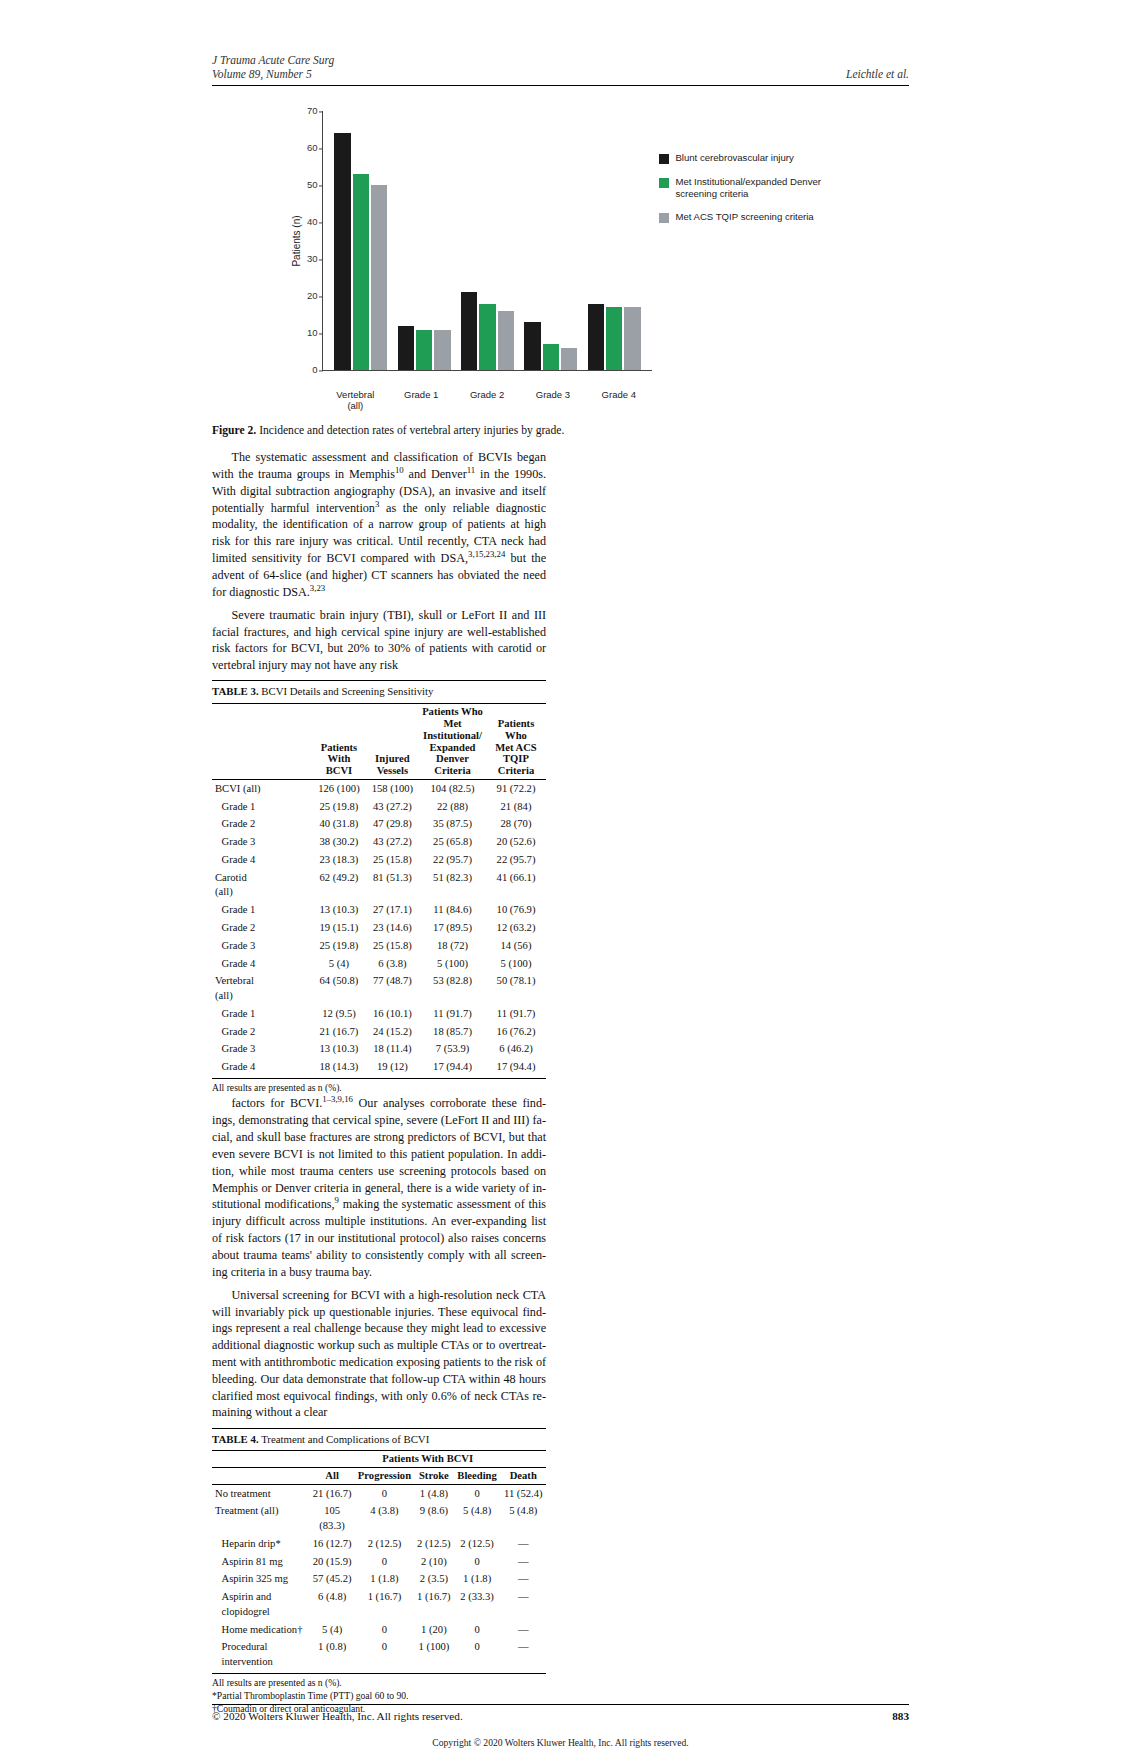J Trauma Acute Care Surg
Volume 89, Number 5
Leichtle et al.
Patients (n)
70
60
50
40
30
20
10
0
Vertebral
(all) Grade 1 Grade 2 Grade 3 Grade 4
Blunt cerebrovascular injury
Met Institutional/expanded Denver screening criteria
Met ACS TQIP screening criteria
Figure 2. Incidence and detection rates of vertebral artery injuries by grade.
The systematic assessment and classification of BCVIs began with the trauma groups in Memphis10 and Denver11 in the 1990s. With digital subtraction angiography (DSA), an invasive and itself potentially harmful intervention3 as the only reliable diagnostic modality, the identification of a narrow group of patients at high risk for this rare injury was critical. Until recently, CTA neck had limited sensitivity for BCVI compared with DSA,3,15,23,24 but the advent of 64-slice (and higher) CT scanners has obviated the need for diagnostic DSA.3,23
Severe traumatic brain injury (TBI), skull or LeFort II and III facial fractures, and high cervical spine injury are well-established risk factors for BCVI, but 20% to 30% of patients with carotid or vertebral injury may not have any risk
TABLE 3. BCVI Details and Screening Sensitivity
| | Patients With BCVI | Injured Vessels | Patients Who Met Institutional/ Expanded Denver Criteria | Patients Who Met ACS TQIP Criteria |
| --- | --- | --- | --- | --- |
| BCVI (all) | 126 (100) | 158 (100) | 104 (82.5) | 91 (72.2) |
| Grade 1 | 25 (19.8) | 43 (27.2) | 22 (88) | 21 (84) |
| Grade 2 | 40 (31.8) | 47 (29.8) | 35 (87.5) | 28 (70) |
| Grade 3 | 38 (30.2) | 43 (27.2) | 25 (65.8) | 20 (52.6) |
| Grade 4 | 23 (18.3) | 25 (15.8) | 22 (95.7) | 22 (95.7) |
| Carotid (all) | 62 (49.2) | 81 (51.3) | 51 (82.3) | 41 (66.1) |
| Grade 1 | 13 (10.3) | 27 (17.1) | 11 (84.6) | 10 (76.9) |
| Grade 2 | 19 (15.1) | 23 (14.6) | 17 (89.5) | 12 (63.2) |
| Grade 3 | 25 (19.8) | 25 (15.8) | 18 (72) | 14 (56) |
| Grade 4 | 5 (4) | 6 (3.8) | 5 (100) | 5 (100) |
| Vertebral (all) | 64 (50.8) | 77 (48.7) | 53 (82.8) | 50 (78.1) |
| Grade 1 | 12 (9.5) | 16 (10.1) | 11 (91.7) | 11 (91.7) |
| Grade 2 | 21 (16.7) | 24 (15.2) | 18 (85.7) | 16 (76.2) |
| Grade 3 | 13 (10.3) | 18 (11.4) | 7 (53.9) | 6 (46.2) |
| Grade 4 | 18 (14.3) | 19 (12) | 17 (94.4) | 17 (94.4) |
All results are presented as n (%).
factors for BCVI.1–3,9,16 Our analyses corroborate these findings, demonstrating that cervical spine, severe (LeFort II and III) facial, and skull base fractures are strong predictors of BCVI, but that even severe BCVI is not limited to this patient population. In addition, while most trauma centers use screening protocols based on Memphis or Denver criteria in general, there is a wide variety of institutional modifications,9 making the systematic assessment of this injury difficult across multiple institutions. An ever-expanding list of risk factors (17 in our institutional protocol) also raises concerns about trauma teams' ability to consistently comply with all screening criteria in a busy trauma bay.
Universal screening for BCVI with a high-resolution neck CTA will invariably pick up questionable injuries. These equivocal findings represent a real challenge because they might lead to excessive additional diagnostic workup such as multiple CTAs or to overtreatment with antithrombotic medication exposing patients to the risk of bleeding. Our data demonstrate that follow-up CTA within 48 hours clarified most equivocal findings, with only 0.6% of neck CTAs remaining without a clear
TABLE 4. Treatment and Complications of BCVI
| | Patients With BCVI |
| --- | --- |
| | All | Progression | Stroke | Bleeding | Death |
| No treatment | 21 (16.7) | 0 | 1 (4.8) | 0 | 11 (52.4) |
| Treatment (all) | 105 (83.3) | 4 (3.8) | 9 (8.6) | 5 (4.8) | 5 (4.8) |
| Heparin drip* | 16 (12.7) | 2 (12.5) | 2 (12.5) | 2 (12.5) | — |
| Aspirin 81 mg | 20 (15.9) | 0 | 2 (10) | 0 | — |
| Aspirin 325 mg | 57 (45.2) | 1 (1.8) | 2 (3.5) | 1 (1.8) | — |
| Aspirin and clopidogrel | 6 (4.8) | 1 (16.7) | 1 (16.7) | 2 (33.3) | — |
| Home medication† | 5 (4) | 0 | 1 (20) | 0 | — |
| Procedural intervention | 1 (0.8) | 0 | 1 (100) | 0 | — |
All results are presented as n (%).
*Partial Thromboplastin Time (PTT) goal 60 to 90.
†Coumadin or direct oral anticoagulant.
© 2020 Wolters Kluwer Health, Inc. All rights reserved.
883
Copyright © 2020 Wolters Kluwer Health, Inc. All rights reserved.